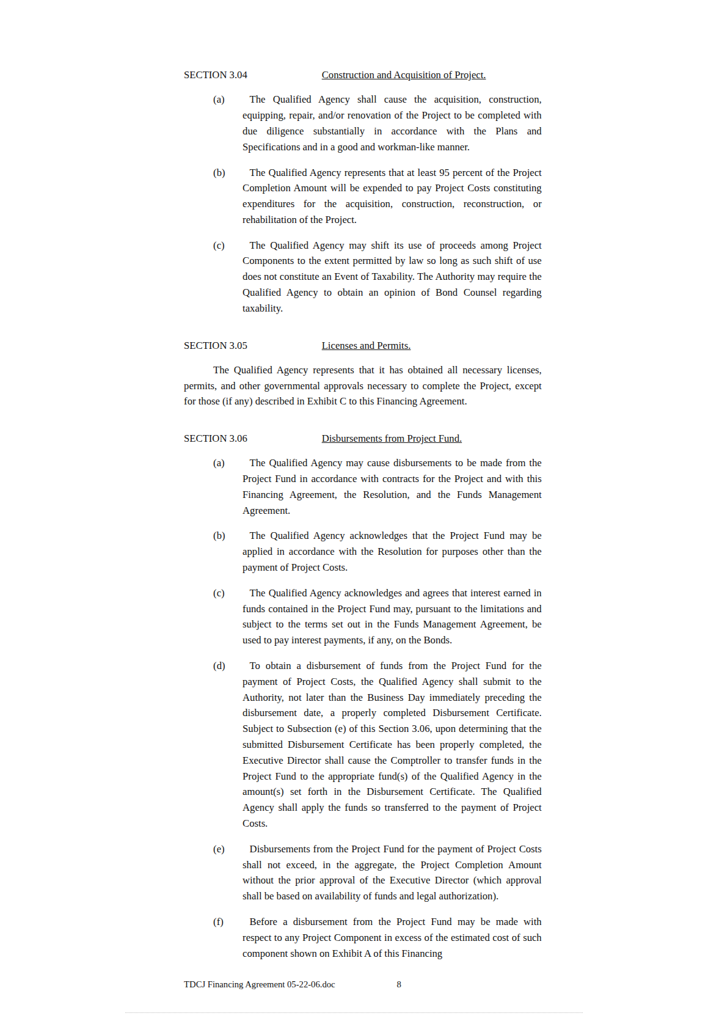SECTION 3.04 Construction and Acquisition of Project.
(a) The Qualified Agency shall cause the acquisition, construction, equipping, repair, and/or renovation of the Project to be completed with due diligence substantially in accordance with the Plans and Specifications and in a good and workman-like manner.
(b) The Qualified Agency represents that at least 95 percent of the Project Completion Amount will be expended to pay Project Costs constituting expenditures for the acquisition, construction, reconstruction, or rehabilitation of the Project.
(c) The Qualified Agency may shift its use of proceeds among Project Components to the extent permitted by law so long as such shift of use does not constitute an Event of Taxability. The Authority may require the Qualified Agency to obtain an opinion of Bond Counsel regarding taxability.
SECTION 3.05 Licenses and Permits.
The Qualified Agency represents that it has obtained all necessary licenses, permits, and other governmental approvals necessary to complete the Project, except for those (if any) described in Exhibit C to this Financing Agreement.
SECTION 3.06 Disbursements from Project Fund.
(a) The Qualified Agency may cause disbursements to be made from the Project Fund in accordance with contracts for the Project and with this Financing Agreement, the Resolution, and the Funds Management Agreement.
(b) The Qualified Agency acknowledges that the Project Fund may be applied in accordance with the Resolution for purposes other than the payment of Project Costs.
(c) The Qualified Agency acknowledges and agrees that interest earned in funds contained in the Project Fund may, pursuant to the limitations and subject to the terms set out in the Funds Management Agreement, be used to pay interest payments, if any, on the Bonds.
(d) To obtain a disbursement of funds from the Project Fund for the payment of Project Costs, the Qualified Agency shall submit to the Authority, not later than the Business Day immediately preceding the disbursement date, a properly completed Disbursement Certificate. Subject to Subsection (e) of this Section 3.06, upon determining that the submitted Disbursement Certificate has been properly completed, the Executive Director shall cause the Comptroller to transfer funds in the Project Fund to the appropriate fund(s) of the Qualified Agency in the amount(s) set forth in the Disbursement Certificate. The Qualified Agency shall apply the funds so transferred to the payment of Project Costs.
(e) Disbursements from the Project Fund for the payment of Project Costs shall not exceed, in the aggregate, the Project Completion Amount without the prior approval of the Executive Director (which approval shall be based on availability of funds and legal authorization).
(f) Before a disbursement from the Project Fund may be made with respect to any Project Component in excess of the estimated cost of such component shown on Exhibit A of this Financing
TDCJ Financing Agreement 05-22-06.doc 8